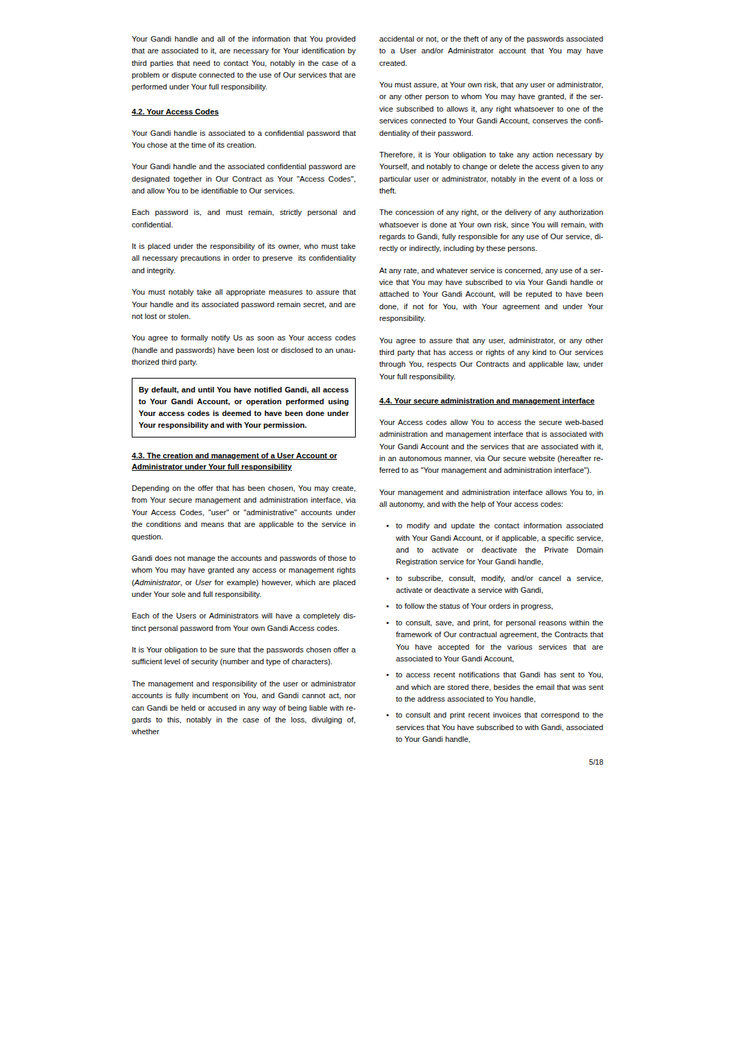Your Gandi handle and all of the information that You provided that are associated to it, are necessary for Your identification by third parties that need to contact You, notably in the case of a problem or dispute connected to the use of Our services that are performed under Your full responsibility.
4.2. Your Access Codes
Your Gandi handle is associated to a confidential password that You chose at the time of its creation.
Your Gandi handle and the associated confidential password are designated together in Our Contract as Your "Access Codes", and allow You to be identifiable to Our services.
Each password is, and must remain, strictly personal and confidential.
It is placed under the responsibility of its owner, who must take all necessary precautions in order to preserve its confidentiality and integrity.
You must notably take all appropriate measures to assure that Your handle and its associated password remain secret, and are not lost or stolen.
You agree to formally notify Us as soon as Your access codes (handle and passwords) have been lost or disclosed to an unauthorized third party.
By default, and until You have notified Gandi, all access to Your Gandi Account, or operation performed using Your access codes is deemed to have been done under Your responsibility and with Your permission.
4.3. The creation and management of a User Account or Administrator under Your full responsibility
Depending on the offer that has been chosen, You may create, from Your secure management and administration interface, via Your Access Codes, "user" or "administrative" accounts under the conditions and means that are applicable to the service in question.
Gandi does not manage the accounts and passwords of those to whom You may have granted any access or management rights (Administrator, or User for example) however, which are placed under Your sole and full responsibility.
Each of the Users or Administrators will have a completely distinct personal password from Your own Gandi Access codes.
It is Your obligation to be sure that the passwords chosen offer a sufficient level of security (number and type of characters).
The management and responsibility of the user or administrator accounts is fully incumbent on You, and Gandi cannot act, nor can Gandi be held or accused in any way of being liable with regards to this, notably in the case of the loss, divulging of, whether
accidental or not, or the theft of any of the passwords associated to a User and/or Administrator account that You may have created.
You must assure, at Your own risk, that any user or administrator, or any other person to whom You may have granted, if the service subscribed to allows it, any right whatsoever to one of the services connected to Your Gandi Account, conserves the confidentiality of their password.
Therefore, it is Your obligation to take any action necessary by Yourself, and notably to change or delete the access given to any particular user or administrator, notably in the event of a loss or theft.
The concession of any right, or the delivery of any authorization whatsoever is done at Your own risk, since You will remain, with regards to Gandi, fully responsible for any use of Our service, directly or indirectly, including by these persons.
At any rate, and whatever service is concerned, any use of a service that You may have subscribed to via Your Gandi handle or attached to Your Gandi Account, will be reputed to have been done, if not for You, with Your agreement and under Your responsibility.
You agree to assure that any user, administrator, or any other third party that has access or rights of any kind to Our services through You, respects Our Contracts and applicable law, under Your full responsibility.
4.4. Your secure administration and management interface
Your Access codes allow You to access the secure web-based administration and management interface that is associated with Your Gandi Account and the services that are associated with it, in an autonomous manner, via Our secure website (hereafter referred to as "Your management and administration interface").
Your management and administration interface allows You to, in all autonomy, and with the help of Your access codes:
to modify and update the contact information associated with Your Gandi Account, or if applicable, a specific service, and to activate or deactivate the Private Domain Registration service for Your Gandi handle,
to subscribe, consult, modify, and/or cancel a service, activate or deactivate a service with Gandi,
to follow the status of Your orders in progress,
to consult, save, and print, for personal reasons within the framework of Our contractual agreement, the Contracts that You have accepted for the various services that are associated to Your Gandi Account,
to access recent notifications that Gandi has sent to You, and which are stored there, besides the email that was sent to the address associated to You handle,
to consult and print recent invoices that correspond to the services that You have subscribed to with Gandi, associated to Your Gandi handle,
5/18